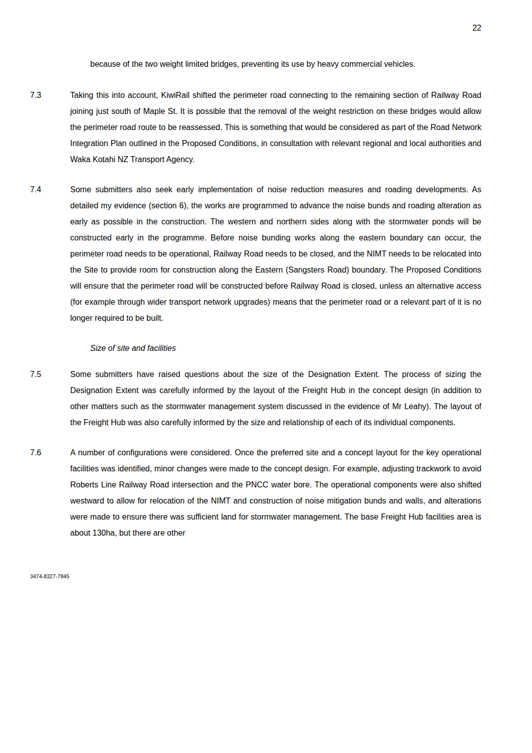22
because of the two weight limited bridges, preventing its use by heavy commercial vehicles.
7.3
Taking this into account, KiwiRail shifted the perimeter road connecting to the remaining section of Railway Road joining just south of Maple St. It is possible that the removal of the weight restriction on these bridges would allow the perimeter road route to be reassessed. This is something that would be considered as part of the Road Network Integration Plan outlined in the Proposed Conditions, in consultation with relevant regional and local authorities and Waka Kotahi NZ Transport Agency.
7.4
Some submitters also seek early implementation of noise reduction measures and roading developments. As detailed my evidence (section 6), the works are programmed to advance the noise bunds and roading alteration as early as possible in the construction. The western and northern sides along with the stormwater ponds will be constructed early in the programme. Before noise bunding works along the eastern boundary can occur, the perimeter road needs to be operational, Railway Road needs to be closed, and the NIMT needs to be relocated into the Site to provide room for construction along the Eastern (Sangsters Road) boundary. The Proposed Conditions will ensure that the perimeter road will be constructed before Railway Road is closed, unless an alternative access (for example through wider transport network upgrades) means that the perimeter road or a relevant part of it is no longer required to be built.
Size of site and facilities
7.5
Some submitters have raised questions about the size of the Designation Extent. The process of sizing the Designation Extent was carefully informed by the layout of the Freight Hub in the concept design (in addition to other matters such as the stormwater management system discussed in the evidence of Mr Leahy). The layout of the Freight Hub was also carefully informed by the size and relationship of each of its individual components.
7.6
A number of configurations were considered. Once the preferred site and a concept layout for the key operational facilities was identified, minor changes were made to the concept design. For example, adjusting trackwork to avoid Roberts Line Railway Road intersection and the PNCC water bore. The operational components were also shifted westward to allow for relocation of the NIMT and construction of noise mitigation bunds and walls, and alterations were made to ensure there was sufficient land for stormwater management. The base Freight Hub facilities area is about 130ha, but there are other
3474-8327-7845